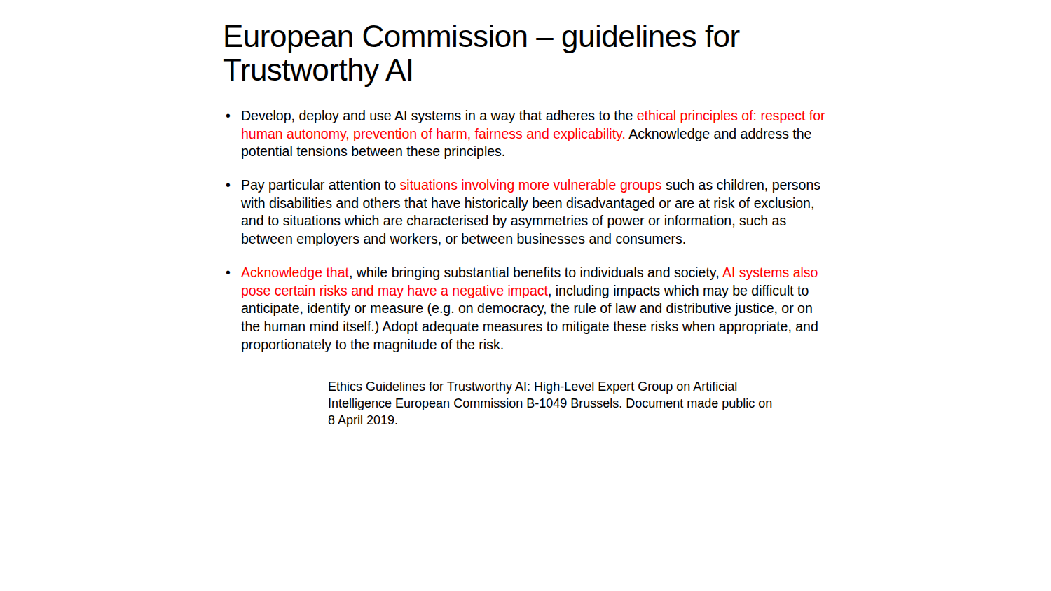European Commission – guidelines for Trustworthy AI
Develop, deploy and use AI systems in a way that adheres to the ethical principles of: respect for human autonomy, prevention of harm, fairness and explicability. Acknowledge and address the potential tensions between these principles.
Pay particular attention to situations involving more vulnerable groups such as children, persons with disabilities and others that have historically been disadvantaged or are at risk of exclusion, and to situations which are characterised by asymmetries of power or information, such as between employers and workers, or between businesses and consumers.
Acknowledge that, while bringing substantial benefits to individuals and society, AI systems also pose certain risks and may have a negative impact, including impacts which may be difficult to anticipate, identify or measure (e.g. on democracy, the rule of law and distributive justice, or on the human mind itself.) Adopt adequate measures to mitigate these risks when appropriate, and proportionately to the magnitude of the risk.
Ethics Guidelines for Trustworthy AI: High-Level Expert Group on Artificial Intelligence European Commission B-1049 Brussels. Document made public on 8 April 2019.